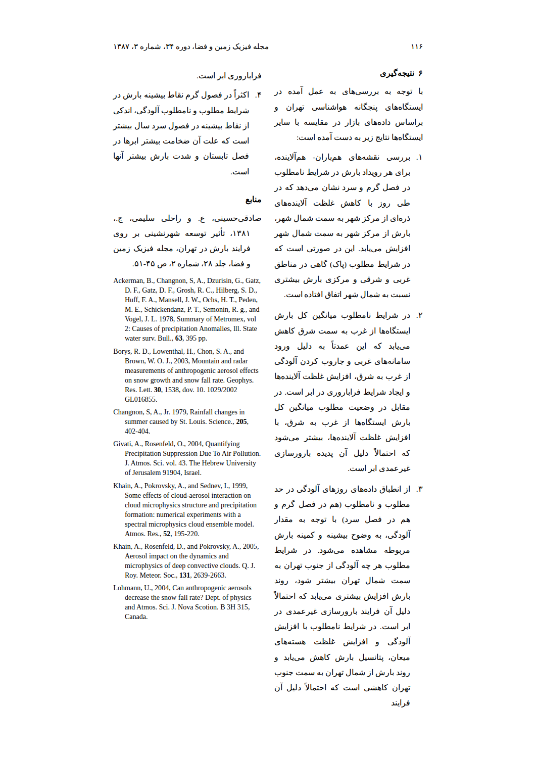۱۱۶
مجله فیزیک زمین و فضا، دوره ۳۴، شماره ۳، ۱۳۸۷
۶ نتیجه‌گیری
با توجه به بررسی‌های به عمل آمده در ایستگاه‌های پنجگانه هواشناسی تهران و براساس داده‌های بازار در مقایسه با سایر ایستگاه‌ها نتایج زیر به دست آمده است:
۱. بررسی نقشه‌های هم‌باران- هم‌آلاینده، برای هر رویداد بارش در شرایط نامطلوب در فصل گرم و سرد نشان می‌دهد که در طی روز با کاهش غلظت آلاینده‌های ذره‌ای از مرکز شهر به سمت شمال شهر، بارش از مرکز شهر به سمت شمال شهر افزایش می‌یابد. این در صورتی است که در شرایط مطلوب (پاک) گاهی در مناطق غربی و شرقی و مرکزی بارش بیشتری نسبت به شمال شهر اتفاق افتاده است.
۲. در شرایط نامطلوب میانگین کل بارش ایستگاه‌ها از غرب به سمت شرق کاهش می‌یابد که این عمدتاً به دلیل ورود سامانه‌های غربی و جاروب کردن آلودگی از غرب به شرق، افزایش غلظت آلاینده‌ها و ایجاد شرایط فراباروری در ابر است. در مقابل در وضعیت مطلوب میانگین کل بارش ایستگاه‌ها از غرب به شرق، با افزایش غلظت آلاینده‌ها، بیشتر می‌شود که احتمالاً دلیل آن پدیده بارورسازی غیرعمدی ابر است.
۳. از انطباق داده‌های روزهای آلودگی در حد مطلوب و نامطلوب (هم در فصل گرم و هم در فصل سرد) با توجه به مقدار آلودگی، به وضوح بیشینه و کمینه بارش مربوطه مشاهده می‌شود. در شرایط مطلوب هر چه آلودگی از جنوب تهران به سمت شمال تهران بیشتر شود، روند بارش افزایش بیشتری می‌یابد که احتمالاً دلیل آن فرایند بارورسازی غیرعمدی در ابر است. در شرایط نامطلوب با افزایش آلودگی و افزایش غلظت هسته‌های میعان، پتانسیل بارش کاهش می‌یابد و روند بارش از شمال تهران به سمت جنوب تهران کاهشی است که احتمالاً دلیل آن فرایند
فراباروری ابر است.
۴. اکثراً در فصول گرم نقاط بیشینه بارش در شرایط مطلوب و نامطلوب آلودگی، اندکی از نقاط بیشینه در فصول سرد سال بیشتر است که علت آن ضخامت بیشتر ابرها در فصل تابستان و شدت بارش بیشتر آنها است.
منابع
صادقی‌حسینی، ع. و راحلی سلیمی، ج.، ۱۳۸۱، تأثیر توسعه شهرنشینی بر روی فرایند بارش در تهران، مجله فیزیک زمین و فضا، جلد ۲۸، شماره ۲، ص ۴۵-۵۱.
Ackerman, B., Changnon, S, A., Dzurisin, G., Gatz, D. F., Gatz, D. F., Grosh, R. C., Hilberg, S. D., Huff, F. A., Mansell, J. W., Ochs, H. T., Peden, M. E., Schickendanz, P. T., Semonin, R. g., and Vogel, J. L. 1978, Summary of Metromex, vol 2: Causes of precipitation Anomalies, lll. State water surv. Bull., 63, 395 pp.
Borys, R. D., Lowenthal, H., Chon, S. A., and Brown, W. O. J., 2003, Mountain and radar measurements of anthropogenic aerosol effects on snow growth and snow fall rate. Geophys. Res. Lett. 30, 1538, dov. 10. 1029/2002 GL016855.
Changnon, S, A., Jr. 1979, Rainfall changes in summer caused by St. Louis. Science., 205, 402-404.
Givati, A., Rosenfeld, O., 2004, Quantifying Precipitation Suppression Due To Air Pollution. J. Atmos. Sci. vol. 43. The Hebrew University of Jerusalem 91904, Israel.
Khain, A., Pokrovsky, A., and Sednev, I., 1999, Some effects of cloud-aerosol interaction on cloud microphysics structure and precipitation formation: numerical experiments with a spectral microphysics cloud ensemble model. Atmos. Res., 52, 195-220.
Khain, A., Rosenfeld, D., and Pokrovsky, A., 2005, Aerosol impact on the dynamics and microphysics of deep convective clouds. Q. J. Roy. Meteor. Soc., 131, 2639-2663.
Lohmann, U., 2004, Can anthropogenic aerosols decrease the snow fall rate? Dept. of physics and Atmos. Sci. J. Nova Scotion. B 3H 315, Canada.